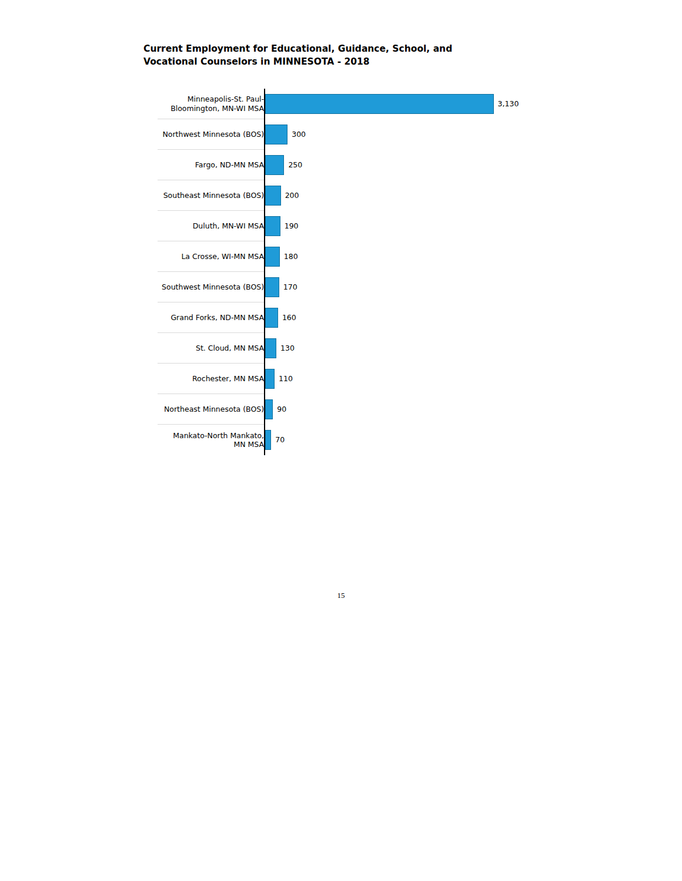Current Employment for Educational, Guidance, School, and Vocational Counselors in MINNESOTA - 2018
| Minneapolis-St. Paul- Bloomington, MN-WI MSA | | 3,130 |
| Northwest Minnesota (BOS) | | 300 |
| Fargo, ND-MN MSA | | 250 |
| Southeast Minnesota (BOS) | | 200 |
| Duluth, MN-WI MSA | | 190 |
| La Crosse, WI-MN MSA | | 180 |
| Southwest Minnesota (BOS) | | 170 |
| Grand Forks, ND-MN MSA | | 160 |
| St. Cloud, MN MSA | | 130 |
| Rochester, MN MSA | | 110 |
| Northeast Minnesota (BOS) | | 90 |
| Mankato-North Mankato, MN MSA | | 70 |
15